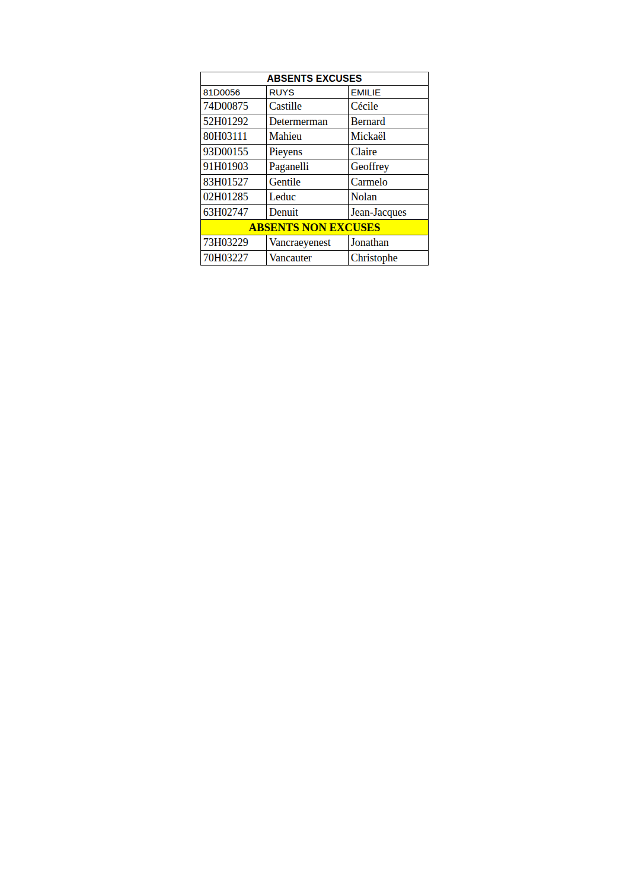| ABSENTS EXCUSES |
| 81D0056 | RUYS | EMILIE |
| 74D00875 | Castille | Cécile |
| 52H01292 | Determerman | Bernard |
| 80H03111 | Mahieu | Mickaël |
| 93D00155 | Pieyens | Claire |
| 91H01903 | Paganelli | Geoffrey |
| 83H01527 | Gentile | Carmelo |
| 02H01285 | Leduc | Nolan |
| 63H02747 | Denuit | Jean-Jacques |
| ABSENTS NON EXCUSES |
| 73H03229 | Vancraeyenest | Jonathan |
| 70H03227 | Vancauter | Christophe |